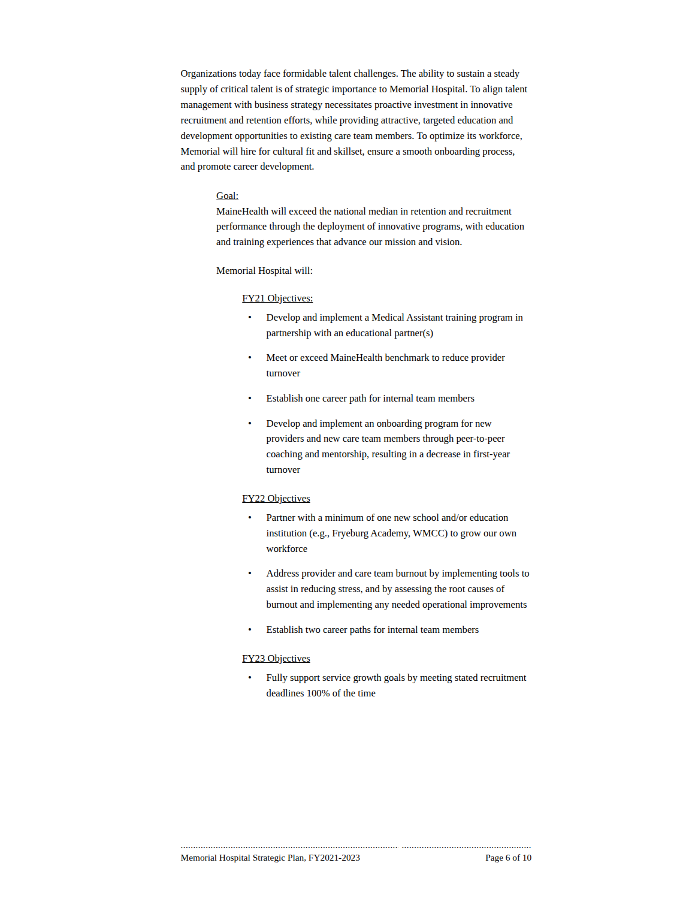Organizations today face formidable talent challenges. The ability to sustain a steady supply of critical talent is of strategic importance to Memorial Hospital. To align talent management with business strategy necessitates proactive investment in innovative recruitment and retention efforts, while providing attractive, targeted education and development opportunities to existing care team members. To optimize its workforce, Memorial will hire for cultural fit and skillset, ensure a smooth onboarding process, and promote career development.
Goal:
MaineHealth will exceed the national median in retention and recruitment performance through the deployment of innovative programs, with education and training experiences that advance our mission and vision.
Memorial Hospital will:
FY21 Objectives:
Develop and implement a Medical Assistant training program in partnership with an educational partner(s)
Meet or exceed MaineHealth benchmark to reduce provider turnover
Establish one career path for internal team members
Develop and implement an onboarding program for new providers and new care team members through peer-to-peer coaching and mentorship, resulting in a decrease in first-year turnover
FY22 Objectives
Partner with a minimum of one new school and/or education institution (e.g., Fryeburg Academy, WMCC) to grow our own workforce
Address provider and care team burnout by implementing tools to assist in reducing stress, and by assessing the root causes of burnout and implementing any needed operational improvements
Establish two career paths for internal team members
FY23 Objectives
Fully support service growth goals by meeting stated recruitment deadlines 100% of the time
..........................................................................................................................................................................................
.............................................................................
Memorial Hospital Strategic Plan, FY2021-2023 Page 6 of 10